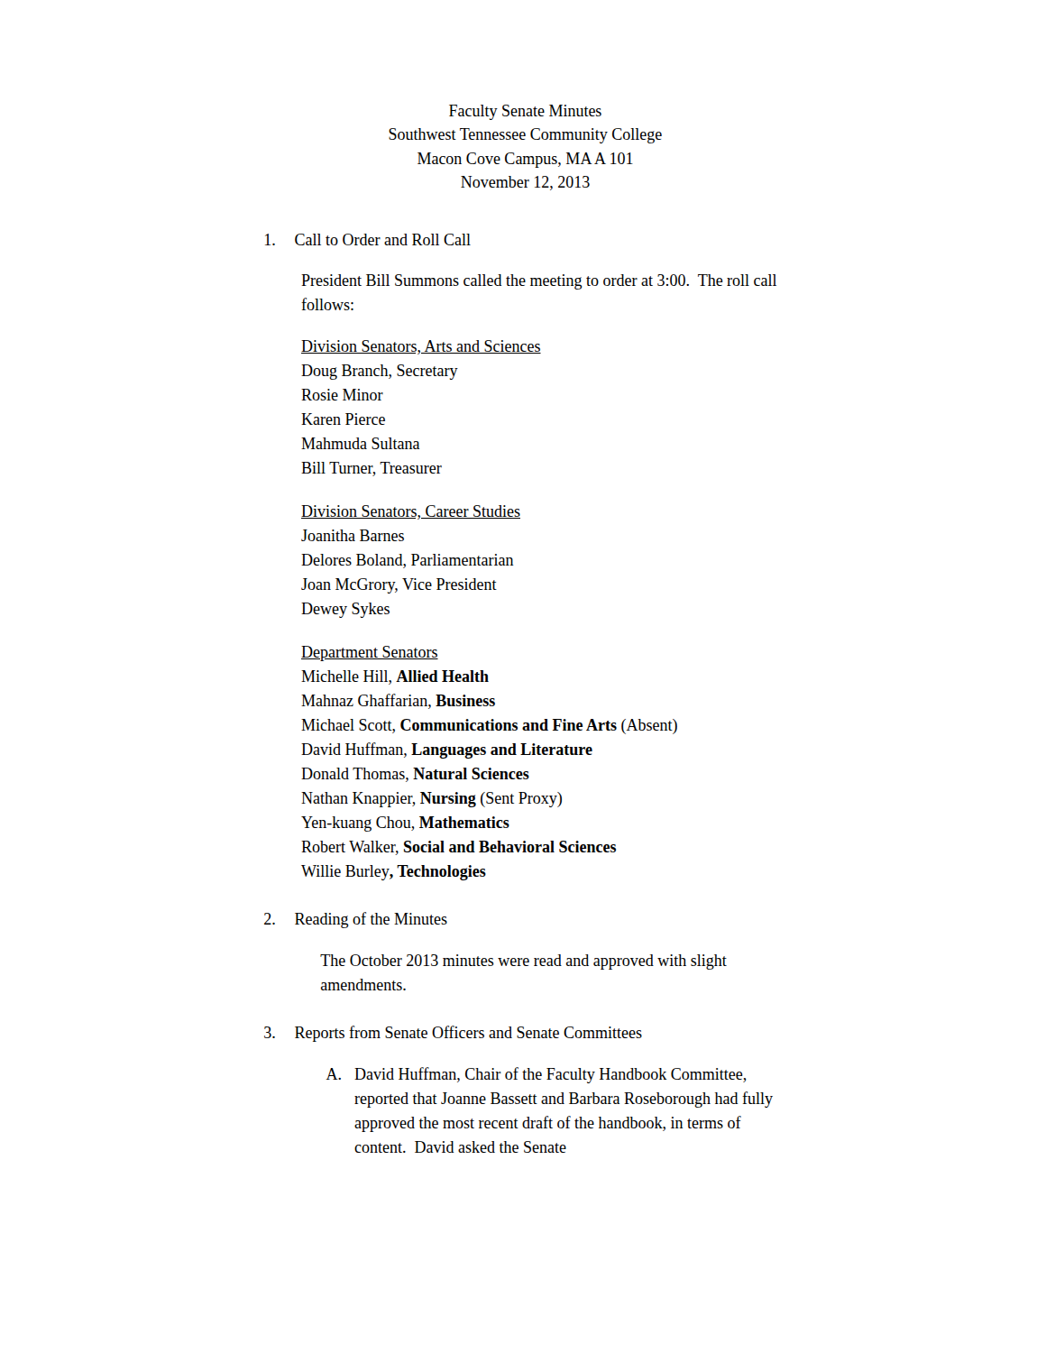Faculty Senate Minutes
Southwest Tennessee Community College
Macon Cove Campus, MA A 101
November 12, 2013
Call to Order and Roll Call
President Bill Summons called the meeting to order at 3:00. The roll call follows:
Division Senators, Arts and Sciences
Doug Branch, Secretary
Rosie Minor
Karen Pierce
Mahmuda Sultana
Bill Turner, Treasurer
Division Senators, Career Studies
Joanitha Barnes
Delores Boland, Parliamentarian
Joan McGrory, Vice President
Dewey Sykes
Department Senators
Michelle Hill, Allied Health
Mahnaz Ghaffarian, Business
Michael Scott, Communications and Fine Arts (Absent)
David Huffman, Languages and Literature
Donald Thomas, Natural Sciences
Nathan Knappier, Nursing (Sent Proxy)
Yen-kuang Chou, Mathematics
Robert Walker, Social and Behavioral Sciences
Willie Burley, Technologies
Reading of the Minutes
The October 2013 minutes were read and approved with slight amendments.
Reports from Senate Officers and Senate Committees
David Huffman, Chair of the Faculty Handbook Committee, reported that Joanne Bassett and Barbara Roseborough had fully approved the most recent draft of the handbook, in terms of content. David asked the Senate